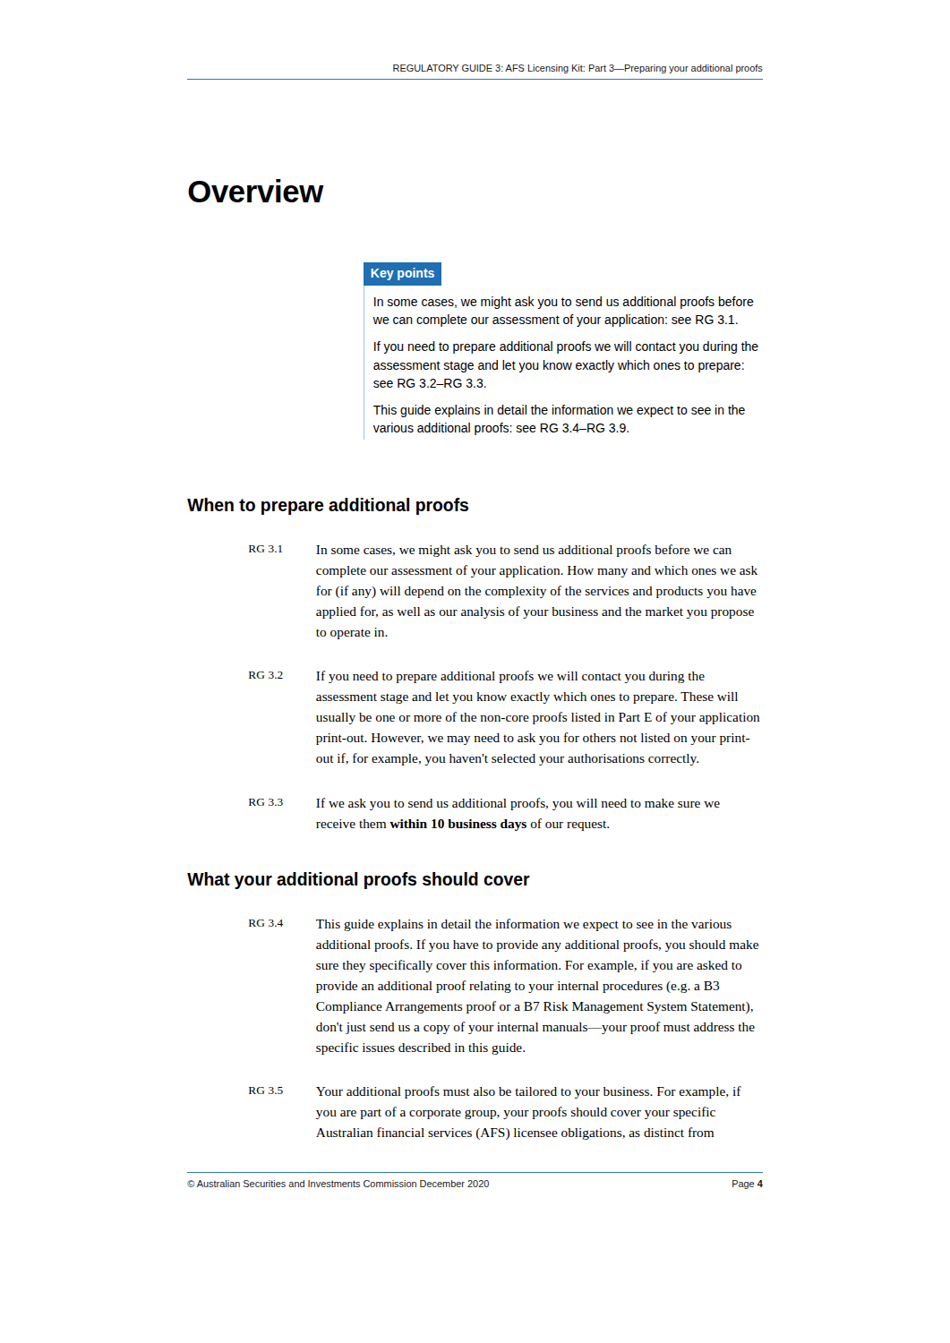REGULATORY GUIDE 3: AFS Licensing Kit: Part 3—Preparing your additional proofs
Overview
Key points
In some cases, we might ask you to send us additional proofs before we can complete our assessment of your application: see RG 3.1.
If you need to prepare additional proofs we will contact you during the assessment stage and let you know exactly which ones to prepare: see RG 3.2–RG 3.3.
This guide explains in detail the information we expect to see in the various additional proofs: see RG 3.4–RG 3.9.
When to prepare additional proofs
RG 3.1
In some cases, we might ask you to send us additional proofs before we can complete our assessment of your application. How many and which ones we ask for (if any) will depend on the complexity of the services and products you have applied for, as well as our analysis of your business and the market you propose to operate in.
RG 3.2
If you need to prepare additional proofs we will contact you during the assessment stage and let you know exactly which ones to prepare. These will usually be one or more of the non-core proofs listed in Part E of your application print-out. However, we may need to ask you for others not listed on your print-out if, for example, you haven't selected your authorisations correctly.
RG 3.3
If we ask you to send us additional proofs, you will need to make sure we receive them within 10 business days of our request.
What your additional proofs should cover
RG 3.4
This guide explains in detail the information we expect to see in the various additional proofs. If you have to provide any additional proofs, you should make sure they specifically cover this information. For example, if you are asked to provide an additional proof relating to your internal procedures (e.g. a B3 Compliance Arrangements proof or a B7 Risk Management System Statement), don't just send us a copy of your internal manuals—your proof must address the specific issues described in this guide.
RG 3.5
Your additional proofs must also be tailored to your business. For example, if you are part of a corporate group, your proofs should cover your specific Australian financial services (AFS) licensee obligations, as distinct from
© Australian Securities and Investments Commission December 2020
Page 4